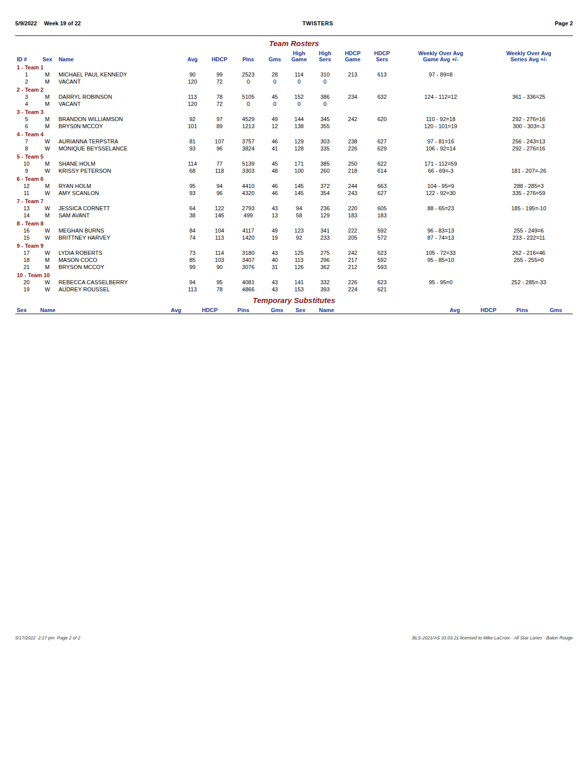5/9/2022 Week 19 of 22
TWISTERS
Page 2
Team Rosters
| ID # | Sex | Name | Avg | HDCP | Pins | Gms | High Game | High Sers | HDCP Game | HDCP Sers | Weekly Over Avg Game Avg +/- | Weekly Over Avg Series Avg +/- |
| --- | --- | --- | --- | --- | --- | --- | --- | --- | --- | --- | --- | --- |
| 1 - Team 1 |
| 1 | M | MICHAEL PAUL KENNEDY | 90 | 99 | 2523 | 28 | 114 | 310 | 213 | 613 | 97 - 89=8 | |
| 2 | M | VACANT | 120 | 72 | 0 | 0 | 0 | 0 | | | | |
| 2 - Team 2 |
| 3 | M | DARRYL ROBINSON | 113 | 78 | 5105 | 45 | 152 | 386 | 234 | 632 | 124 - 112=12 | 361 - 336=25 |
| 4 | M | VACANT | 120 | 72 | 0 | 0 | 0 | 0 | | | | |
| 3 - Team 3 |
| 5 | M | BRANDON WILLIAMSON | 92 | 97 | 4529 | 49 | 144 | 345 | 242 | 620 | 110 - 92=18 | 292 - 276=16 |
| 6 | M | BRYS0N MCCOY | 101 | 89 | 1213 | 12 | 138 | 355 | | | 120 - 101=19 | 300 - 303=-3 |
| 4 - Team 4 |
| 7 | W | AURIANNA TERPSTRA | 81 | 107 | 3757 | 46 | 129 | 303 | 238 | 627 | 97 - 81=16 | 256 - 243=13 |
| 8 | W | MONIQUE BEYSSELANCE | 93 | 96 | 3824 | 41 | 128 | 335 | 226 | 629 | 106 - 92=14 | 292 - 276=16 |
| 5 - Team 5 |
| 10 | M | SHANE HOLM | 114 | 77 | 5139 | 45 | 171 | 385 | 250 | 622 | 171 - 112=59 | |
| 9 | W | KRISSY PETERSON | 68 | 118 | 3303 | 48 | 100 | 260 | 218 | 614 | 66 - 69=-3 | 181 - 207=-26 |
| 6 - Team 6 |
| 12 | M | RYAN HOLM | 95 | 94 | 4410 | 46 | 145 | 372 | 244 | 663 | 104 - 95=9 | 288 - 285=3 |
| 11 | W | AMY SCANLON | 93 | 96 | 4320 | 46 | 145 | 354 | 243 | 627 | 122 - 92=30 | 335 - 276=59 |
| 7 - Team 7 |
| 13 | W | JESSICA CORNETT | 64 | 122 | 2793 | 43 | 94 | 236 | 220 | 605 | 88 - 65=23 | 185 - 195=-10 |
| 14 | M | SAM AVANT | 38 | 145 | 499 | 13 | 58 | 129 | 183 | 183 | | |
| 8 - Team 8 |
| 16 | W | MEGHAN BURNS | 84 | 104 | 4117 | 49 | 123 | 341 | 222 | 592 | 96 - 83=13 | 255 - 249=6 |
| 15 | W | BRITTNEY HARVEY | 74 | 113 | 1420 | 19 | 92 | 233 | 205 | 572 | 87 - 74=13 | 233 - 222=11 |
| 9 - Team 9 |
| 17 | W | LYDIA ROBERTS | 73 | 114 | 3180 | 43 | 125 | 275 | 242 | 623 | 105 - 72=33 | 262 - 216=46 |
| 18 | M | MASON COCO | 85 | 103 | 3407 | 40 | 113 | 296 | 217 | 592 | 95 - 85=10 | 255 - 255=0 |
| 21 | M | BRYSON MCCOY | 99 | 90 | 3076 | 31 | 126 | 362 | 212 | 593 | | |
| 10 - Team 10 |
| 20 | W | REBECCA CASSELBERRY | 94 | 95 | 4081 | 43 | 141 | 332 | 226 | 623 | 95 - 95=0 | 252 - 285=-33 |
| 19 | W | AUDREY ROUSSEL | 113 | 78 | 4866 | 43 | 153 | 393 | 224 | 621 | | |
Temporary Substitutes
| Sex | Name | Avg | HDCP | Pins | Gms | Sex | Name | Avg | HDCP | Pins | Gms |
| --- | --- | --- | --- | --- | --- | --- | --- | --- | --- | --- | --- |
5/17/2022 2:17 pm Page 2 of 2
BLS-2021/AS 33.03.21 licensed to Mike LaCroix - All Star Lanes - Baton Rouge